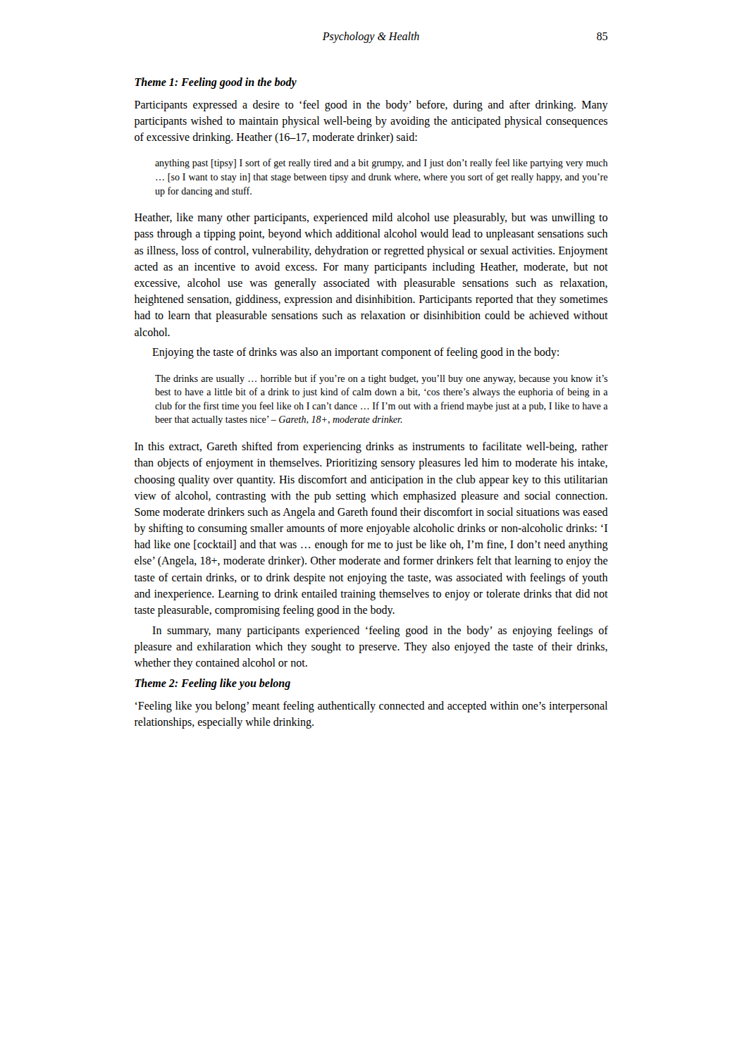Psychology & Health 85
Theme 1: Feeling good in the body
Participants expressed a desire to ‘feel good in the body’ before, during and after drinking. Many participants wished to maintain physical well-being by avoiding the anticipated physical consequences of excessive drinking. Heather (16–17, moderate drinker) said:
anything past [tipsy] I sort of get really tired and a bit grumpy, and I just don’t really feel like partying very much … [so I want to stay in] that stage between tipsy and drunk where, where you sort of get really happy, and you’re up for dancing and stuff.
Heather, like many other participants, experienced mild alcohol use pleasurably, but was unwilling to pass through a tipping point, beyond which additional alcohol would lead to unpleasant sensations such as illness, loss of control, vulnerability, dehydration or regretted physical or sexual activities. Enjoyment acted as an incentive to avoid excess. For many participants including Heather, moderate, but not excessive, alcohol use was generally associated with pleasurable sensations such as relaxation, heightened sensation, giddiness, expression and disinhibition. Participants reported that they sometimes had to learn that pleasurable sensations such as relaxation or disinhibition could be achieved without alcohol.
Enjoying the taste of drinks was also an important component of feeling good in the body:
The drinks are usually … horrible but if you’re on a tight budget, you’ll buy one anyway, because you know it’s best to have a little bit of a drink to just kind of calm down a bit, ‘cos there’s always the euphoria of being in a club for the first time you feel like oh I can’t dance … If I’m out with a friend maybe just at a pub, I like to have a beer that actually tastes nice’ – Gareth, 18+, moderate drinker.
In this extract, Gareth shifted from experiencing drinks as instruments to facilitate well-being, rather than objects of enjoyment in themselves. Prioritizing sensory pleasures led him to moderate his intake, choosing quality over quantity. His discomfort and anticipation in the club appear key to this utilitarian view of alcohol, contrasting with the pub setting which emphasized pleasure and social connection. Some moderate drinkers such as Angela and Gareth found their discomfort in social situations was eased by shifting to consuming smaller amounts of more enjoyable alcoholic drinks or non-alcoholic drinks: ‘I had like one [cocktail] and that was … enough for me to just be like oh, I’m fine, I don’t need anything else’ (Angela, 18+, moderate drinker). Other moderate and former drinkers felt that learning to enjoy the taste of certain drinks, or to drink despite not enjoying the taste, was associated with feelings of youth and inexperience. Learning to drink entailed training themselves to enjoy or tolerate drinks that did not taste pleasurable, compromising feeling good in the body.
In summary, many participants experienced ‘feeling good in the body’ as enjoying feelings of pleasure and exhilaration which they sought to preserve. They also enjoyed the taste of their drinks, whether they contained alcohol or not.
Theme 2: Feeling like you belong
‘Feeling like you belong’ meant feeling authentically connected and accepted within one’s interpersonal relationships, especially while drinking.